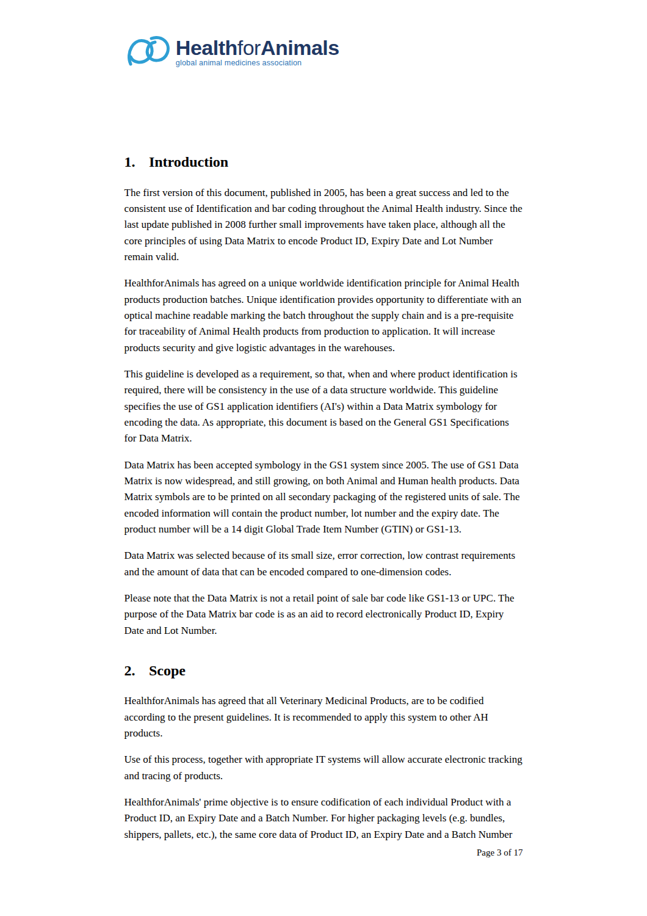Healthfor Animals
global animal medicines association
1. Introduction
The first version of this document, published in 2005, has been a great success and led to the consistent use of Identification and bar coding throughout the Animal Health industry. Since the last update published in 2008 further small improvements have taken place, although all the core principles of using Data Matrix to encode Product ID, Expiry Date and Lot Number remain valid.
HealthforAnimals has agreed on a unique worldwide identification principle for Animal Health products production batches. Unique identification provides opportunity to differentiate with an optical machine readable marking the batch throughout the supply chain and is a pre-requisite for traceability of Animal Health products from production to application. It will increase products security and give logistic advantages in the warehouses.
This guideline is developed as a requirement, so that, when and where product identification is required, there will be consistency in the use of a data structure worldwide. This guideline specifies the use of GS1 application identifiers (AI's) within a Data Matrix symbology for encoding the data. As appropriate, this document is based on the General GS1 Specifications for Data Matrix.
Data Matrix has been accepted symbology in the GS1 system since 2005. The use of GS1 Data Matrix is now widespread, and still growing, on both Animal and Human health products. Data Matrix symbols are to be printed on all secondary packaging of the registered units of sale. The encoded information will contain the product number, lot number and the expiry date. The product number will be a 14 digit Global Trade Item Number (GTIN) or GS1-13.
Data Matrix was selected because of its small size, error correction, low contrast requirements and the amount of data that can be encoded compared to one-dimension codes.
Please note that the Data Matrix is not a retail point of sale bar code like GS1-13 or UPC. The purpose of the Data Matrix bar code is as an aid to record electronically Product ID, Expiry Date and Lot Number.
2. Scope
HealthforAnimals has agreed that all Veterinary Medicinal Products, are to be codified according to the present guidelines. It is recommended to apply this system to other AH products.
Use of this process, together with appropriate IT systems will allow accurate electronic tracking and tracing of products.
HealthforAnimals' prime objective is to ensure codification of each individual Product with a Product ID, an Expiry Date and a Batch Number. For higher packaging levels (e.g. bundles, shippers, pallets, etc.), the same core data of Product ID, an Expiry Date and a Batch Number
Page 3 of 17